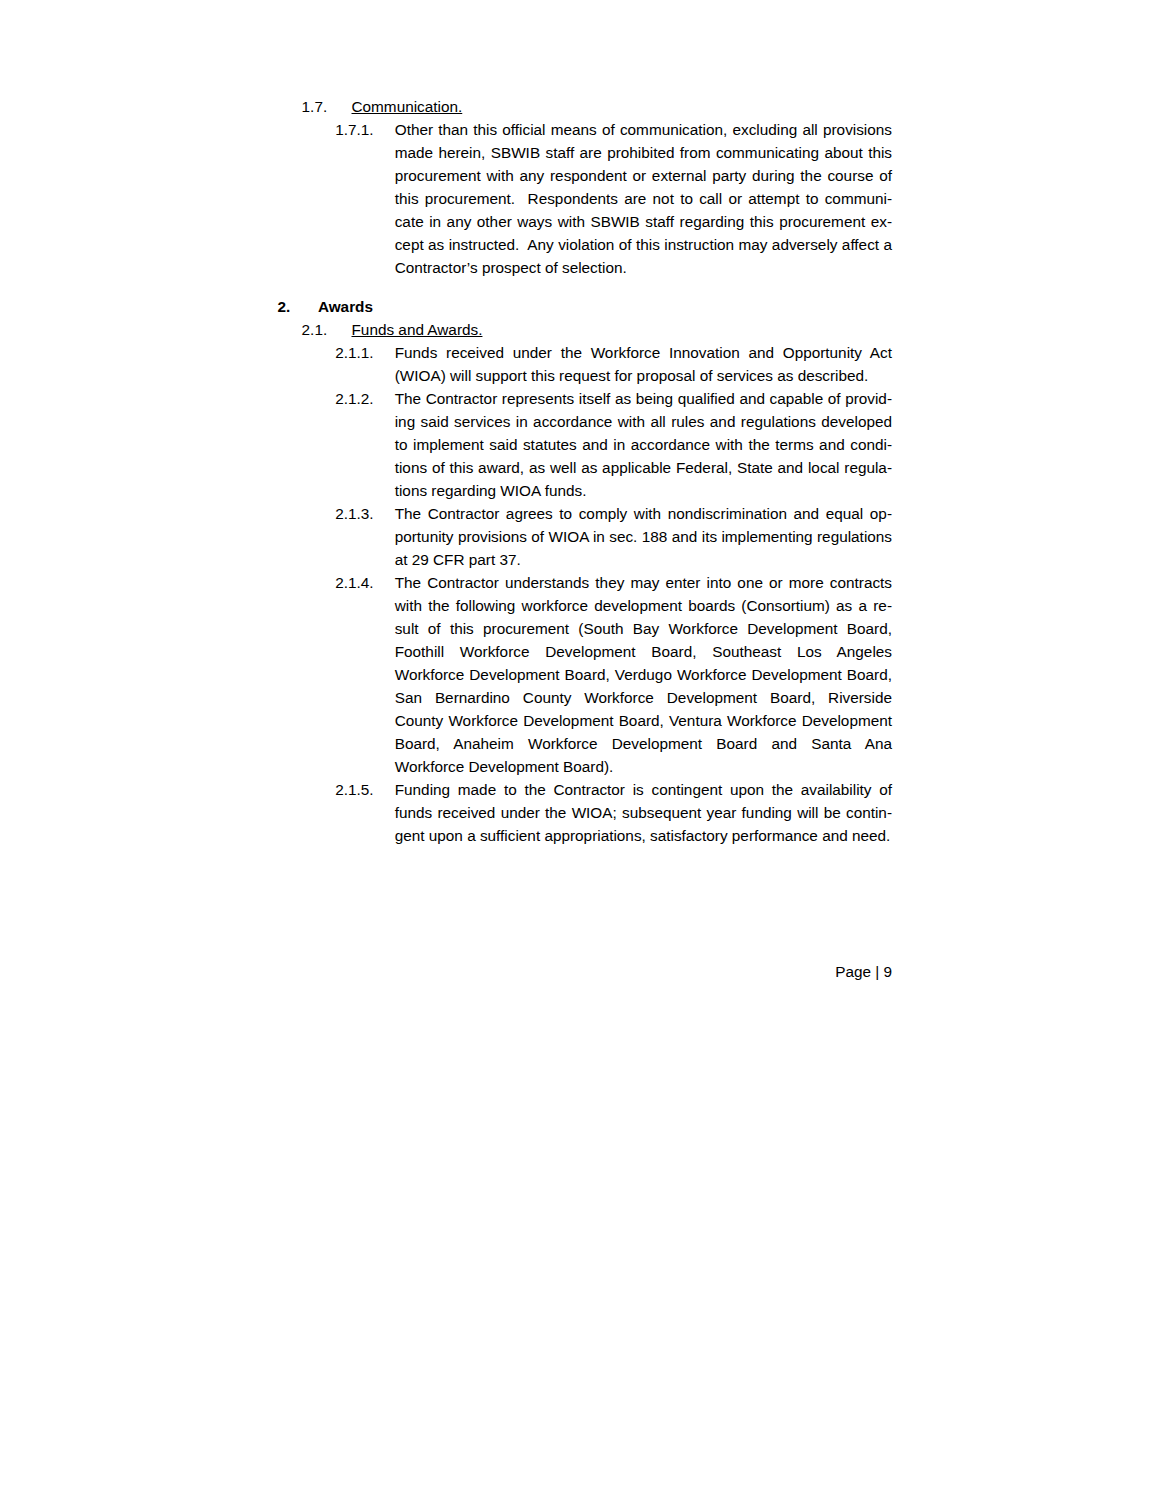1.7. Communication.
1.7.1. Other than this official means of communication, excluding all provisions made herein, SBWIB staff are prohibited from communicating about this procurement with any respondent or external party during the course of this procurement. Respondents are not to call or attempt to communicate in any other ways with SBWIB staff regarding this procurement except as instructed. Any violation of this instruction may adversely affect a Contractor’s prospect of selection.
2. Awards
2.1. Funds and Awards.
2.1.1. Funds received under the Workforce Innovation and Opportunity Act (WIOA) will support this request for proposal of services as described.
2.1.2. The Contractor represents itself as being qualified and capable of providing said services in accordance with all rules and regulations developed to implement said statutes and in accordance with the terms and conditions of this award, as well as applicable Federal, State and local regulations regarding WIOA funds.
2.1.3. The Contractor agrees to comply with nondiscrimination and equal opportunity provisions of WIOA in sec. 188 and its implementing regulations at 29 CFR part 37.
2.1.4. The Contractor understands they may enter into one or more contracts with the following workforce development boards (Consortium) as a result of this procurement (South Bay Workforce Development Board, Foothill Workforce Development Board, Southeast Los Angeles Workforce Development Board, Verdugo Workforce Development Board, San Bernardino County Workforce Development Board, Riverside County Workforce Development Board, Ventura Workforce Development Board, Anaheim Workforce Development Board and Santa Ana Workforce Development Board).
2.1.5. Funding made to the Contractor is contingent upon the availability of funds received under the WIOA; subsequent year funding will be contingent upon a sufficient appropriations, satisfactory performance and need.
Page | 9